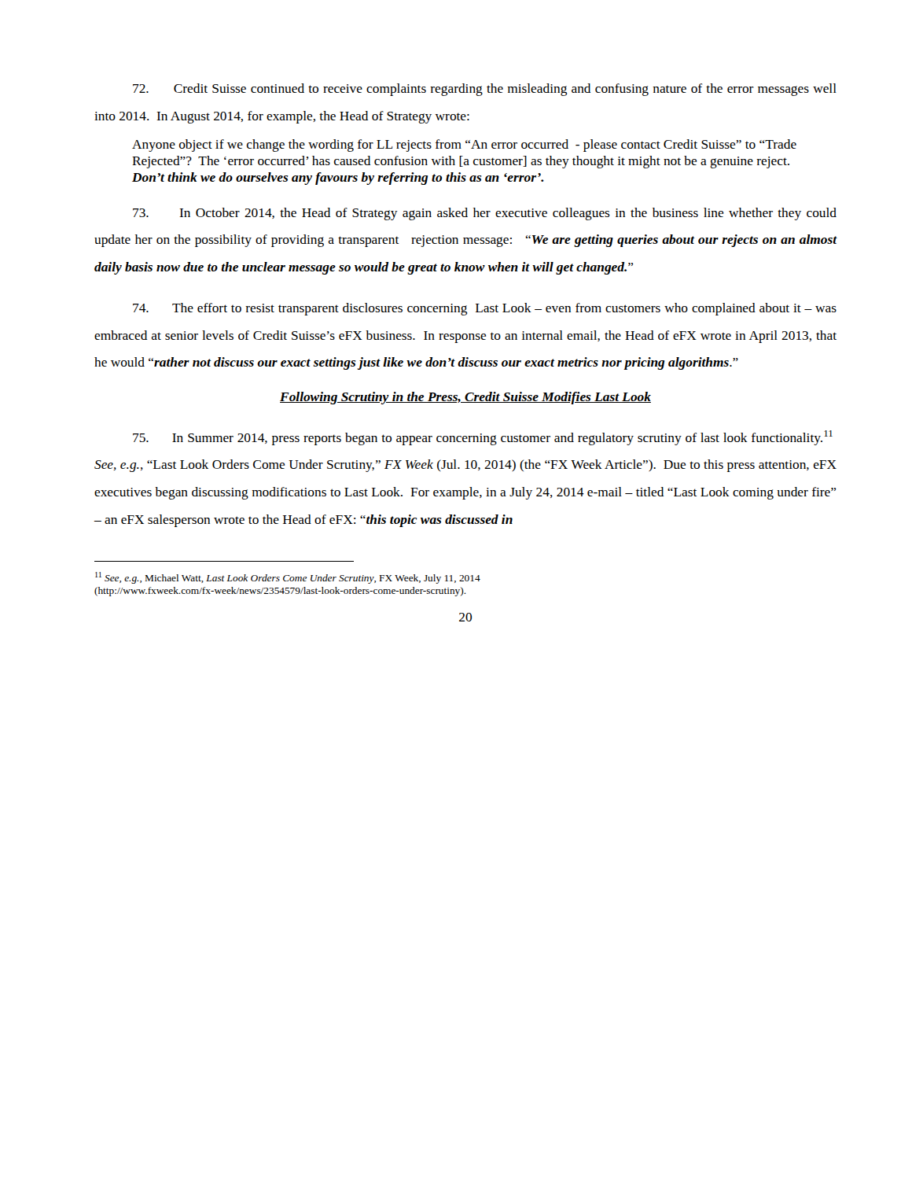72. Credit Suisse continued to receive complaints regarding the misleading and confusing nature of the error messages well into 2014. In August 2014, for example, the Head of Strategy wrote:
Anyone object if we change the wording for LL rejects from “An error occurred - please contact Credit Suisse” to “Trade Rejected”? The ‘error occurred’ has caused confusion with [a customer] as they thought it might not be a genuine reject. Don’t think we do ourselves any favours by referring to this as an ‘error’.
73. In October 2014, the Head of Strategy again asked her executive colleagues in the business line whether they could update her on the possibility of providing a transparent rejection message: “We are getting queries about our rejects on an almost daily basis now due to the unclear message so would be great to know when it will get changed.”
74. The effort to resist transparent disclosures concerning Last Look – even from customers who complained about it – was embraced at senior levels of Credit Suisse’s eFX business. In response to an internal email, the Head of eFX wrote in April 2013, that he would “rather not discuss our exact settings just like we don’t discuss our exact metrics nor pricing algorithms.”
Following Scrutiny in the Press, Credit Suisse Modifies Last Look
75. In Summer 2014, press reports began to appear concerning customer and regulatory scrutiny of last look functionality.11 See, e.g., “Last Look Orders Come Under Scrutiny,” FX Week (Jul. 10, 2014) (the “FX Week Article”). Due to this press attention, eFX executives began discussing modifications to Last Look. For example, in a July 24, 2014 e-mail – titled “Last Look coming under fire” – an eFX salesperson wrote to the Head of eFX: “this topic was discussed in
11 See, e.g., Michael Watt, Last Look Orders Come Under Scrutiny, FX Week, July 11, 2014
(http://www.fxweek.com/fx-week/news/2354579/last-look-orders-come-under-scrutiny).
20